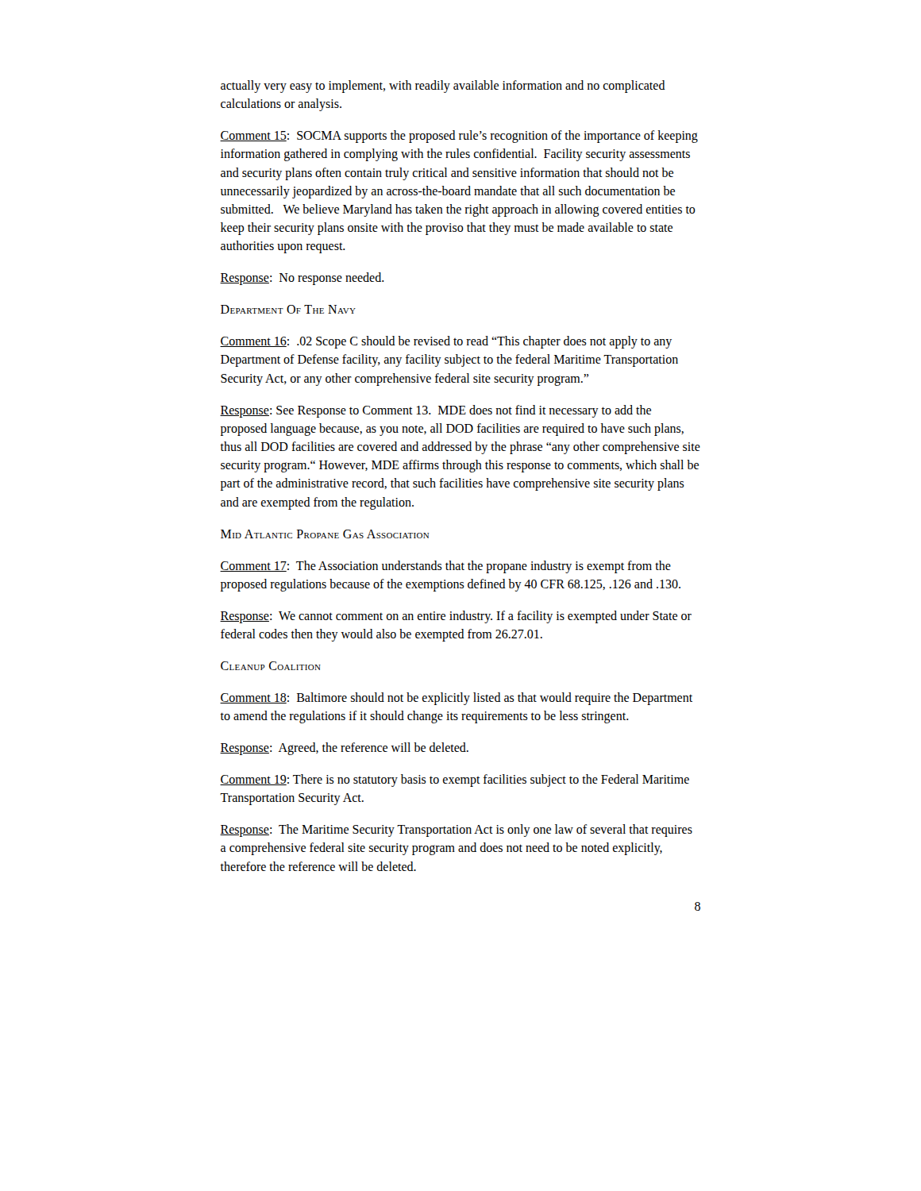actually very easy to implement, with readily available information and no complicated calculations or analysis.
Comment 15: SOCMA supports the proposed rule’s recognition of the importance of keeping information gathered in complying with the rules confidential. Facility security assessments and security plans often contain truly critical and sensitive information that should not be unnecessarily jeopardized by an across-the-board mandate that all such documentation be submitted. We believe Maryland has taken the right approach in allowing covered entities to keep their security plans onsite with the proviso that they must be made available to state authorities upon request.
Response: No response needed.
Department Of The Navy
Comment 16: .02 Scope C should be revised to read “This chapter does not apply to any Department of Defense facility, any facility subject to the federal Maritime Transportation Security Act, or any other comprehensive federal site security program.”
Response: See Response to Comment 13. MDE does not find it necessary to add the proposed language because, as you note, all DOD facilities are required to have such plans, thus all DOD facilities are covered and addressed by the phrase “any other comprehensive site security program.“ However, MDE affirms through this response to comments, which shall be part of the administrative record, that such facilities have comprehensive site security plans and are exempted from the regulation.
Mid Atlantic Propane Gas Association
Comment 17: The Association understands that the propane industry is exempt from the proposed regulations because of the exemptions defined by 40 CFR 68.125, .126 and .130.
Response: We cannot comment on an entire industry. If a facility is exempted under State or federal codes then they would also be exempted from 26.27.01.
Cleanup Coalition
Comment 18: Baltimore should not be explicitly listed as that would require the Department to amend the regulations if it should change its requirements to be less stringent.
Response: Agreed, the reference will be deleted.
Comment 19: There is no statutory basis to exempt facilities subject to the Federal Maritime Transportation Security Act.
Response: The Maritime Security Transportation Act is only one law of several that requires a comprehensive federal site security program and does not need to be noted explicitly, therefore the reference will be deleted.
8